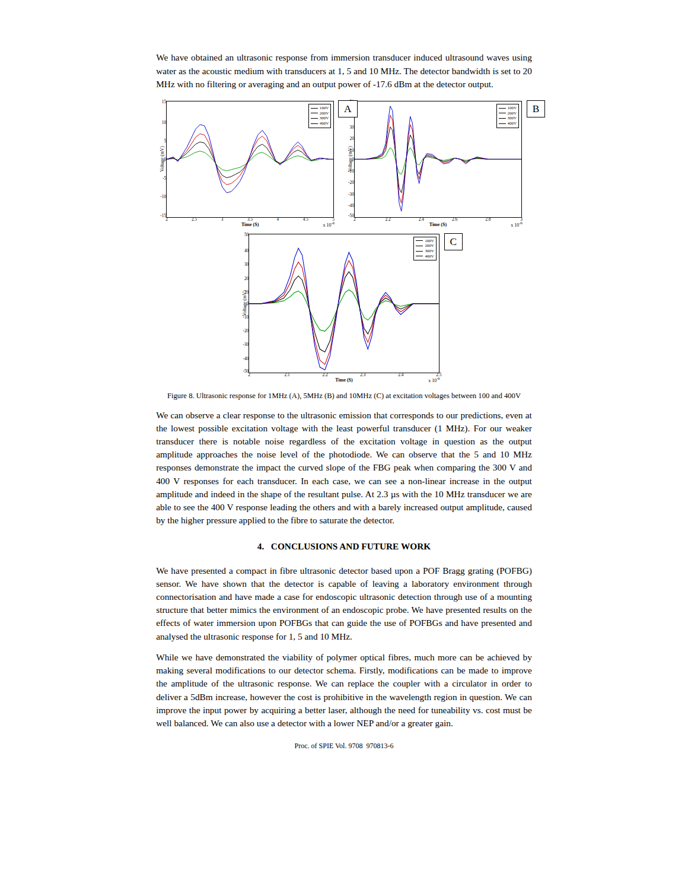We have obtained an ultrasonic response from immersion transducer induced ultrasound waves using water as the acoustic medium with transducers at 1, 5 and 10 MHz. The detector bandwidth is set to 20 MHz with no filtering or averaging and an output power of -17.6 dBm at the detector output.
A
100V
200V
300V
400V
Voltage (mV)
Time (S)
x 10-6
15
10
5
0
-5
-10
-15
2
2.5
3
3.5
4
4.5
5
B
100V
200V
300V
400V
Voltage (mV)
Time (S)
x 10-6
50
40
30
20
10
0
-10
-20
-30
-40
-50
2
2.2
2.4
2.6
2.8
3
C
100V
200V
300V
400V
Voltage (mV)
Time (S)
x 10-6
50
40
30
20
10
0
-10
-20
-30
-40
-50
2
2.1
2.2
2.3
2.4
2.5
Figure 8. Ultrasonic response for 1MHz (A), 5MHz (B) and 10MHz (C) at excitation voltages between 100 and 400V
We can observe a clear response to the ultrasonic emission that corresponds to our predictions, even at the lowest possible excitation voltage with the least powerful transducer (1 MHz). For our weaker transducer there is notable noise regardless of the excitation voltage in question as the output amplitude approaches the noise level of the photodiode. We can observe that the 5 and 10 MHz responses demonstrate the impact the curved slope of the FBG peak when comparing the 300 V and 400 V responses for each transducer. In each case, we can see a non-linear increase in the output amplitude and indeed in the shape of the resultant pulse. At 2.3 µs with the 10 MHz transducer we are able to see the 400 V response leading the others and with a barely increased output amplitude, caused by the higher pressure applied to the fibre to saturate the detector.
4. CONCLUSIONS AND FUTURE WORK
We have presented a compact in fibre ultrasonic detector based upon a POF Bragg grating (POFBG) sensor. We have shown that the detector is capable of leaving a laboratory environment through connectorisation and have made a case for endoscopic ultrasonic detection through use of a mounting structure that better mimics the environment of an endoscopic probe. We have presented results on the effects of water immersion upon POFBGs that can guide the use of POFBGs and have presented and analysed the ultrasonic response for 1, 5 and 10 MHz.
While we have demonstrated the viability of polymer optical fibres, much more can be achieved by making several modifications to our detector schema. Firstly, modifications can be made to improve the amplitude of the ultrasonic response. We can replace the coupler with a circulator in order to deliver a 5dBm increase, however the cost is prohibitive in the wavelength region in question. We can improve the input power by acquiring a better laser, although the need for tuneability vs. cost must be well balanced. We can also use a detector with a lower NEP and/or a greater gain.
Proc. of SPIE Vol. 9708 970813-6